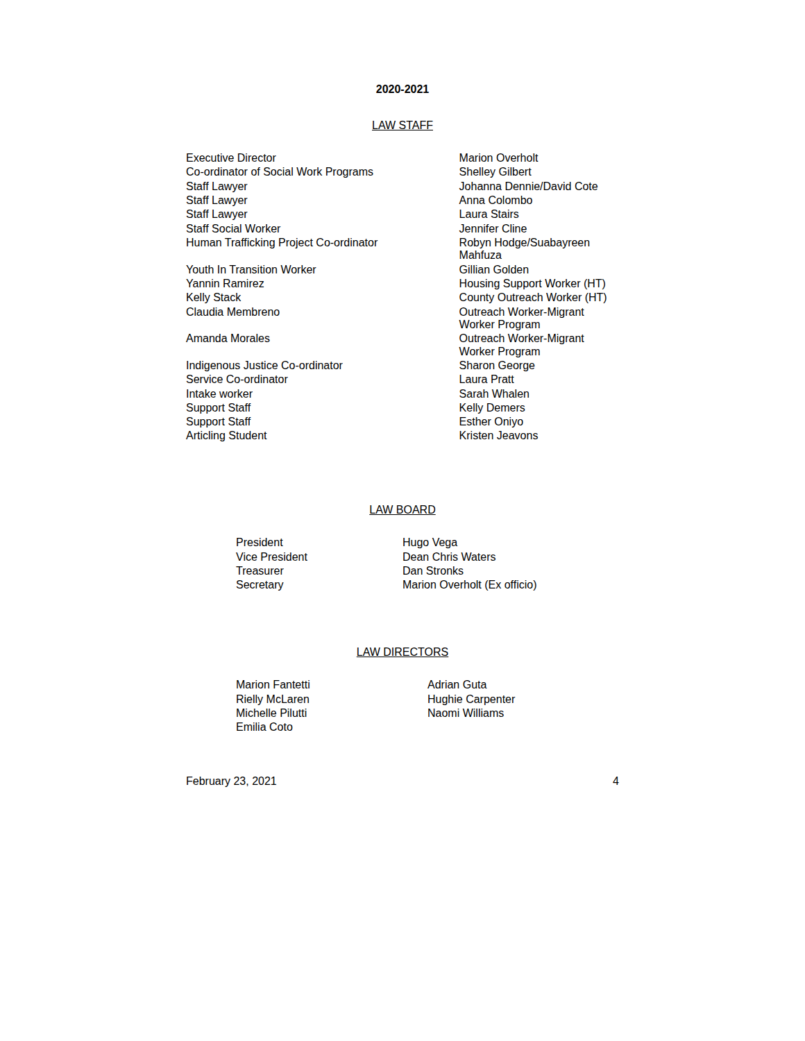2020-2021
LAW STAFF
| Executive Director | Marion Overholt |
| Co-ordinator of Social Work Programs | Shelley Gilbert |
| Staff Lawyer | Johanna Dennie/David Cote |
| Staff Lawyer | Anna Colombo |
| Staff Lawyer | Laura Stairs |
| Staff Social Worker | Jennifer Cline |
| Human Trafficking Project Co-ordinator | Robyn Hodge/Suabayreen Mahfuza |
| Youth In Transition Worker | Gillian Golden |
| Yannin Ramirez | Housing Support Worker (HT) |
| Kelly Stack | County Outreach Worker (HT) |
| Claudia Membreno | Outreach Worker-Migrant Worker Program |
| Amanda Morales | Outreach Worker-Migrant Worker Program |
| Indigenous Justice Co-ordinator | Sharon George |
| Service Co-ordinator | Laura Pratt |
| Intake worker | Sarah Whalen |
| Support Staff | Kelly Demers |
| Support Staff | Esther Oniyo |
| Articling Student | Kristen Jeavons |
LAW BOARD
| President | Hugo Vega |
| Vice President | Dean Chris Waters |
| Treasurer | Dan Stronks |
| Secretary | Marion Overholt (Ex officio) |
LAW DIRECTORS
| Marion Fantetti | Adrian Guta |
| Rielly McLaren | Hughie Carpenter |
| Michelle Pilutti | Naomi Williams |
| Emilia Coto | |
February 23, 2021
4